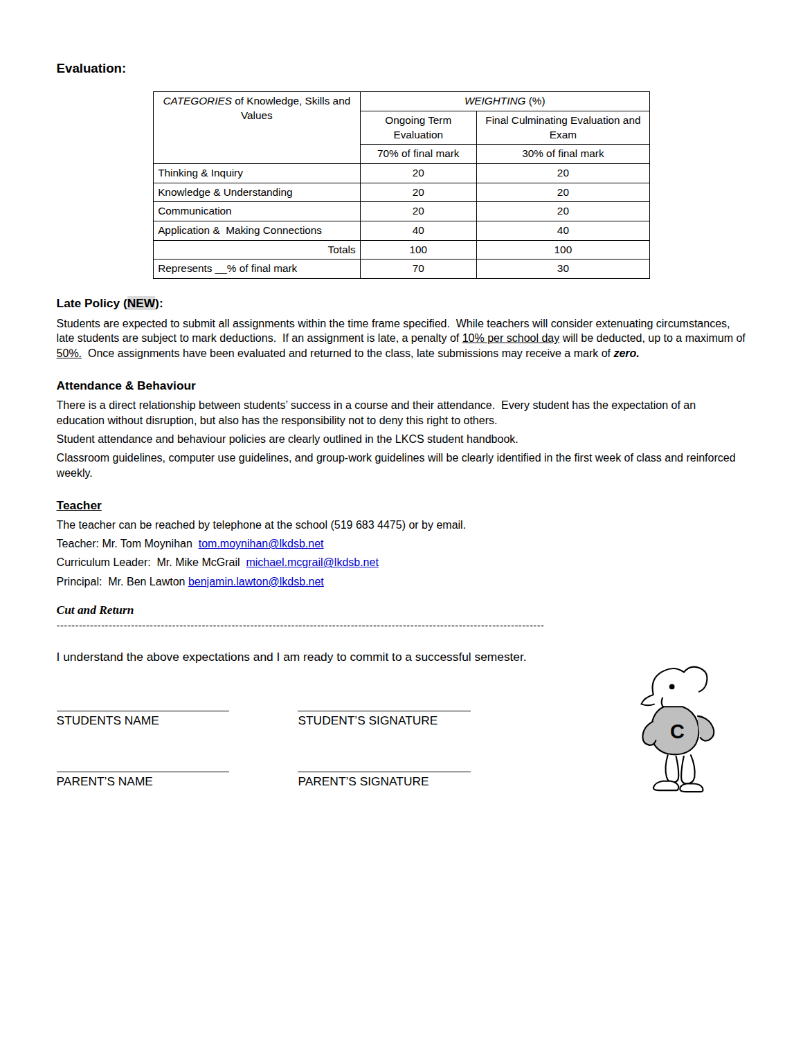Evaluation:
| CATEGORIES of Knowledge, Skills and Values | WEIGHTING (%) |
| Ongoing Term Evaluation | Final Culminating Evaluation and Exam |
| 70% of final mark | 30% of final mark |
| Thinking & Inquiry | 20 | 20 |
| Knowledge & Understanding | 20 | 20 |
| Communication | 20 | 20 |
| Application & Making Connections | 40 | 40 |
| Totals | 100 | 100 |
| Represents __% of final mark | 70 | 30 |
Late Policy (NEW):
Students are expected to submit all assignments within the time frame specified. While teachers will consider extenuating circumstances, late students are subject to mark deductions. If an assignment is late, a penalty of 10% per school day will be deducted, up to a maximum of 50%. Once assignments have been evaluated and returned to the class, late submissions may receive a mark of zero.
Attendance & Behaviour
There is a direct relationship between students’ success in a course and their attendance. Every student has the expectation of an education without disruption, but also has the responsibility not to deny this right to others.
Student attendance and behaviour policies are clearly outlined in the LKCS student handbook.
Classroom guidelines, computer use guidelines, and group-work guidelines will be clearly identified in the first week of class and reinforced weekly.
Teacher
The teacher can be reached by telephone at the school (519 683 4475) or by email.
Teacher: Mr. Tom Moynihan tom.moynihan@lkdsb.net
Curriculum Leader: Mr. Mike McGrail michael.mcgrail@lkdsb.net
Principal: Mr. Ben Lawton benjamin.lawton@lkdsb.net
Cut and Return
-----------------------------------------------------------------------------------------------------------------------------------
I understand the above expectations and I am ready to commit to a successful semester.
C
| STUDENTS NAME | STUDENT’S SIGNATURE |
| PARENT’S NAME | PARENT’S SIGNATURE |